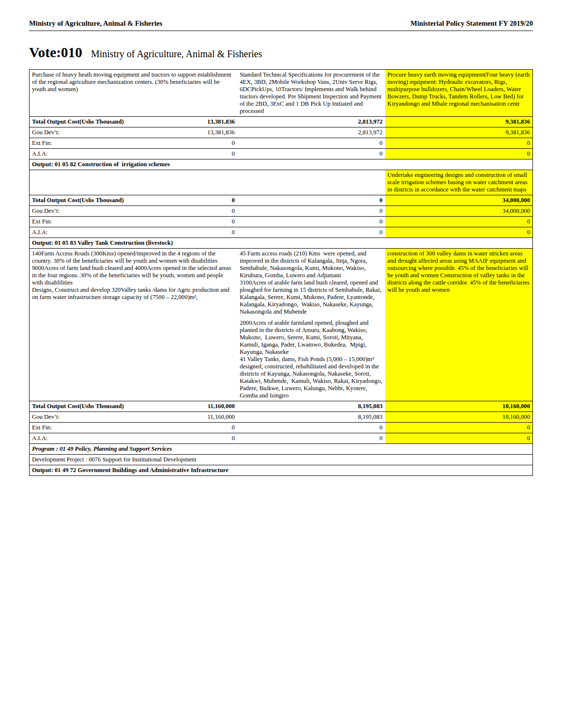Ministry of Agriculture, Animal & Fisheries
Ministerial Policy Statement FY 2019/20
Vote:010 Ministry of Agriculture, Animal & Fisheries
| Purchase of heavy heath moving equipment and tractors to support establishment of the regional agriculture mechanization centers. (30% beneficiaries will be youth and women) | Standard Technical Specifications for procurement of the 4EX, 3BD, 2Mobile Workshop Vans, 2Univ Serve Rigs, 6DCPickUps, 10Tractors/ Implements and Walk behind tractors developed. Pre Shipment Inspection and Payment of the 2BD, 3ExC and 1 DB Pick Up Initiated and processed | Procure heavy earth moving equipment(Four heavy (earth moving) equipment: Hydraulic excavators, Rigs, multipurpose bulldozers, Chain/Wheel Loaders, Water Bowzers, Dump Trucks, Tandem Rollers, Low Bed) for Kiryandongo and Mbale regional mechanisation centr |
| Total Output Cost(Ushs Thousand) | 13,381,836 | 2,813,972 | 9,381,836 |
| Gou Dev’t: | 13,381,836 | 2,813,972 | 9,381,836 |
| Ext Fin: | 0 | 0 | 0 |
| A.I.A: | 0 | 0 | 0 |
| Output: 01 05 82 Construction of irrigation schemes |
| | | Undertake engineering designs and construction of small scale irrigation schemes basing on water catchment areas in districts in accordance with the water catchment maps |
| Total Output Cost(Ushs Thousand) | 0 | 0 | 34,000,000 |
| Gou Dev’t: | 0 | 0 | 34,000,000 |
| Ext Fin: | 0 | 0 | 0 |
| A.I.A: | 0 | 0 | 0 |
| Output: 01 05 83 Valley Tank Construction (livestock) |
| 140Farm Access Roads (300Kms) opened/improved in the 4 regions of the country. 30% of the beneficiaries will be youth and women with disabilities 9000Acres of farm land bush cleared and 4000Acres opened in the selected areas in the four regions. 30% of the beneficiaries will be youth, women and people with disablilities Designs, Construct and develop 320Valley tanks /dams for Agric production and on farm water infrastructure storage capacity of (7500 – 22,000)m³, | 45 Farm access roads (210) Kms were opened, and improved in the districts of Kalangala, Jinja, Ngora, Sembabule, Nakasongola, Kumi, Mukono, Wakiso, Kiruhura, Gomba, Luwero and Adjumani 3100Acres of arable farm land bush cleared, opened and ploughed for farming in 15 districts of Sembabule, Rakai, Kalangala, Serere, Kumi, Mukono, Padere, Lyantonde, Kalangala, Kiryadongo, Wakiso, Nakaseke, Kayunga, Nakasongola and Mubende 2000Acres of arable farmland opened, ploughed and planted in the districts of Amuru, Kaabong, Wakiso, Mukono, Luwero, Serere, Kumi, Soroti, Mityana, Kamuli, Iganga, Pader, Lwamwo, Bukedea, Mpigi, Kayunga, Nakaseke 41 Valley Tanks, dams, Fish Ponds (5,000 – 15,000)m³ designed, constructed, rehabilitated and developed in the districts of Kayunga, Nakasongola, Nakaseke, Soroti, Katakwi, Mubende, Kamuli, Wakiso, Rakai, Kiryadongo, Padere, Buikwe, Luwero, Kalungu, Nebbi, Kyotere, Gomba and Isingiro | construction of 300 valley dams in water stricken areas and drought affected areas using MAAIF equipment and outsourcing where possible. 45% of the beneficiaries will be youth and women Construction of valley tanks in the districts along the cattle corridor. 45% of the beneficiaries will be youth and women |
| Total Output Cost(Ushs Thousand) | 11,160,000 | 8,195,083 | 10,160,000 |
| Gou Dev’t: | 11,160,000 | 8,195,083 | 10,160,000 |
| Ext Fin: | 0 | 0 | 0 |
| A.I.A: | 0 | 0 | 0 |
| Program : 01 49 Policy, Planning and Support Services |
| Development Project : 0076 Support for Institutional Development |
| Output: 01 49 72 Government Buildings and Administrative Infrastructure |